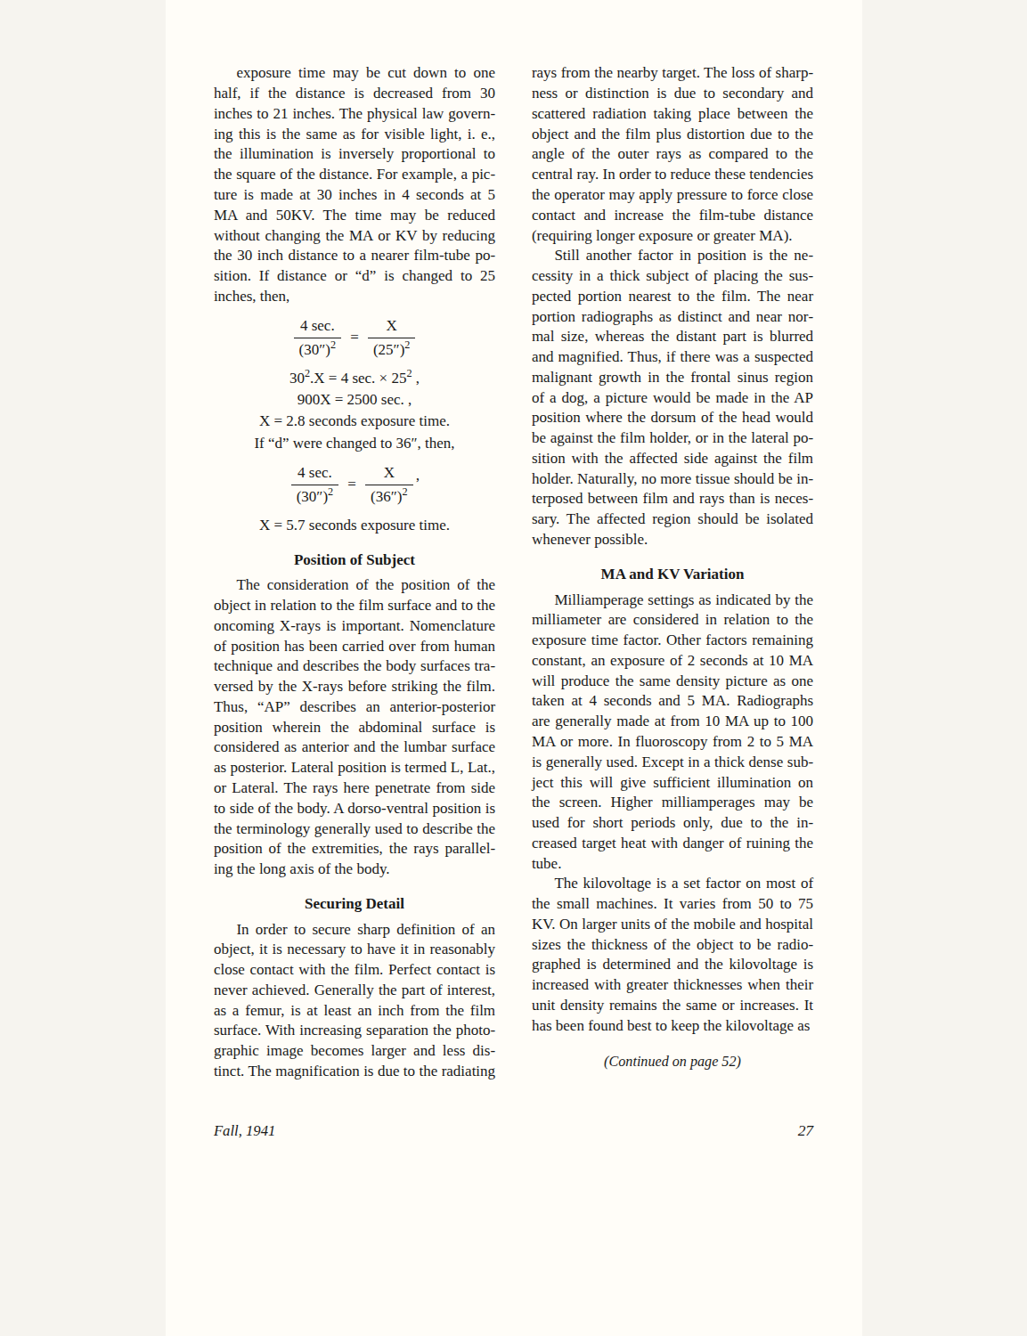exposure time may be cut down to one half, if the distance is decreased from 30 inches to 21 inches. The physical law governing this is the same as for visible light, i. e., the illumination is inversely proportional to the square of the distance. For example, a picture is made at 30 inches in 4 seconds at 5 MA and 50KV. The time may be reduced without changing the MA or KV by reducing the 30 inch distance to a nearer film-tube position. If distance or “d” is changed to 25 inches, then,
4 sec.(30″)2 = X(25″)2
302.X = 4 sec. × 252 ,
900X = 2500 sec. ,
X = 2.8 seconds exposure time.
If “d” were changed to 36″, then,
4 sec.(30″)2 = X(36″)2’
X = 5.7 seconds exposure time.
Position of Subject
The consideration of the position of the object in relation to the film surface and to the oncoming X-rays is important. Nomenclature of position has been carried over from human technique and describes the body surfaces traversed by the X-rays before striking the film. Thus, “AP” describes an anterior-posterior position wherein the abdominal surface is considered as anterior and the lumbar surface as posterior. Lateral position is termed L, Lat., or Lateral. The rays here penetrate from side to side of the body. A dorso-ventral position is the terminology generally used to describe the position of the extremities, the rays paralleling the long axis of the body.
Securing Detail
In order to secure sharp definition of an object, it is necessary to have it in reasonably close contact with the film. Perfect contact is never achieved. Generally the part of interest, as a femur, is at least an inch from the film surface. With increasing separation the photographic image becomes larger and less distinct. The magnification is due to the radiating rays from the nearby target. The loss of sharpness or distinction is due to secondary and scattered radiation taking place between the object and the film plus distortion due to the angle of the outer rays as compared to the central ray. In order to reduce these tendencies the operator may apply pressure to force close contact and increase the film-tube distance (requiring longer exposure or greater MA).
Still another factor in position is the necessity in a thick subject of placing the suspected portion nearest to the film. The near portion radiographs as distinct and near normal size, whereas the distant part is blurred and magnified. Thus, if there was a suspected malignant growth in the frontal sinus region of a dog, a picture would be made in the AP position where the dorsum of the head would be against the film holder, or in the lateral position with the affected side against the film holder. Naturally, no more tissue should be interposed between film and rays than is necessary. The affected region should be isolated whenever possible.
MA and KV Variation
Milliamperage settings as indicated by the milliameter are considered in relation to the exposure time factor. Other factors remaining constant, an exposure of 2 seconds at 10 MA will produce the same density picture as one taken at 4 seconds and 5 MA. Radiographs are generally made at from 10 MA up to 100 MA or more. In fluoroscopy from 2 to 5 MA is generally used. Except in a thick dense subject this will give sufficient illumination on the screen. Higher milliamperages may be used for short periods only, due to the increased target heat with danger of ruining the tube.
The kilovoltage is a set factor on most of the small machines. It varies from 50 to 75 KV. On larger units of the mobile and hospital sizes the thickness of the object to be radiographed is determined and the kilovoltage is increased with greater thicknesses when their unit density remains the same or increases. It has been found best to keep the kilovoltage as
(Continued on page 52)
Fall, 1941 27